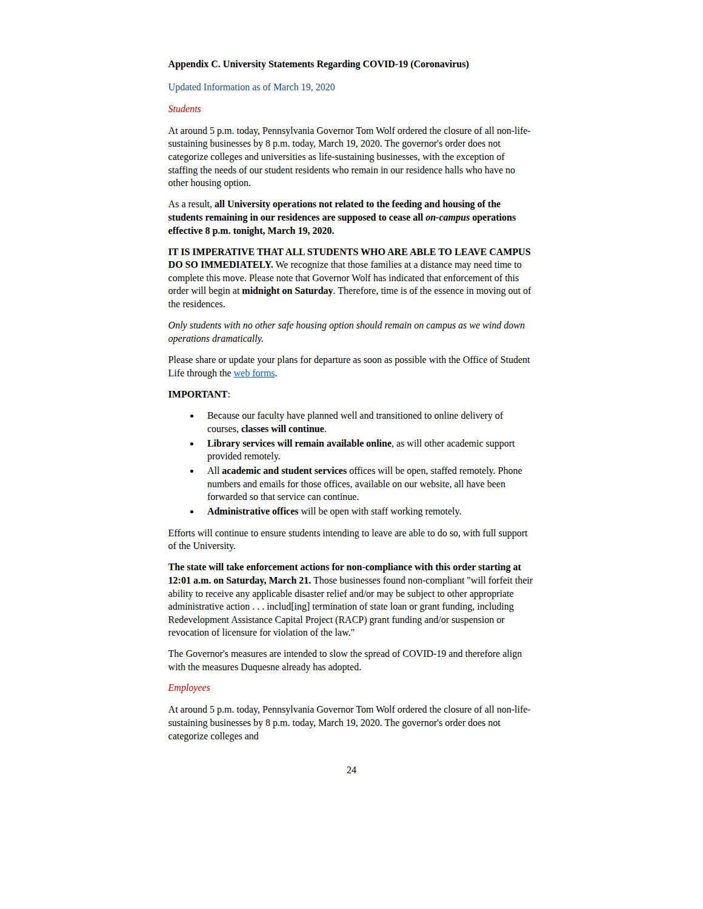Appendix C. University Statements Regarding COVID-19 (Coronavirus)
Updated Information as of March 19, 2020
Students
At around 5 p.m. today, Pennsylvania Governor Tom Wolf ordered the closure of all non-life-sustaining businesses by 8 p.m. today, March 19, 2020. The governor's order does not categorize colleges and universities as life-sustaining businesses, with the exception of staffing the needs of our student residents who remain in our residence halls who have no other housing option.
As a result, all University operations not related to the feeding and housing of the students remaining in our residences are supposed to cease all on-campus operations effective 8 p.m. tonight, March 19, 2020.
IT IS IMPERATIVE THAT ALL STUDENTS WHO ARE ABLE TO LEAVE CAMPUS DO SO IMMEDIATELY. We recognize that those families at a distance may need time to complete this move. Please note that Governor Wolf has indicated that enforcement of this order will begin at midnight on Saturday. Therefore, time is of the essence in moving out of the residences.
Only students with no other safe housing option should remain on campus as we wind down operations dramatically.
Please share or update your plans for departure as soon as possible with the Office of Student Life through the web forms.
IMPORTANT:
Because our faculty have planned well and transitioned to online delivery of courses, classes will continue.
Library services will remain available online, as will other academic support provided remotely.
All academic and student services offices will be open, staffed remotely. Phone numbers and emails for those offices, available on our website, all have been forwarded so that service can continue.
Administrative offices will be open with staff working remotely.
Efforts will continue to ensure students intending to leave are able to do so, with full support of the University.
The state will take enforcement actions for non-compliance with this order starting at 12:01 a.m. on Saturday, March 21. Those businesses found non-compliant "will forfeit their ability to receive any applicable disaster relief and/or may be subject to other appropriate administrative action . . . includ[ing] termination of state loan or grant funding, including Redevelopment Assistance Capital Project (RACP) grant funding and/or suspension or revocation of licensure for violation of the law."
The Governor's measures are intended to slow the spread of COVID-19 and therefore align with the measures Duquesne already has adopted.
Employees
At around 5 p.m. today, Pennsylvania Governor Tom Wolf ordered the closure of all non-life-sustaining businesses by 8 p.m. today, March 19, 2020. The governor's order does not categorize colleges and
24